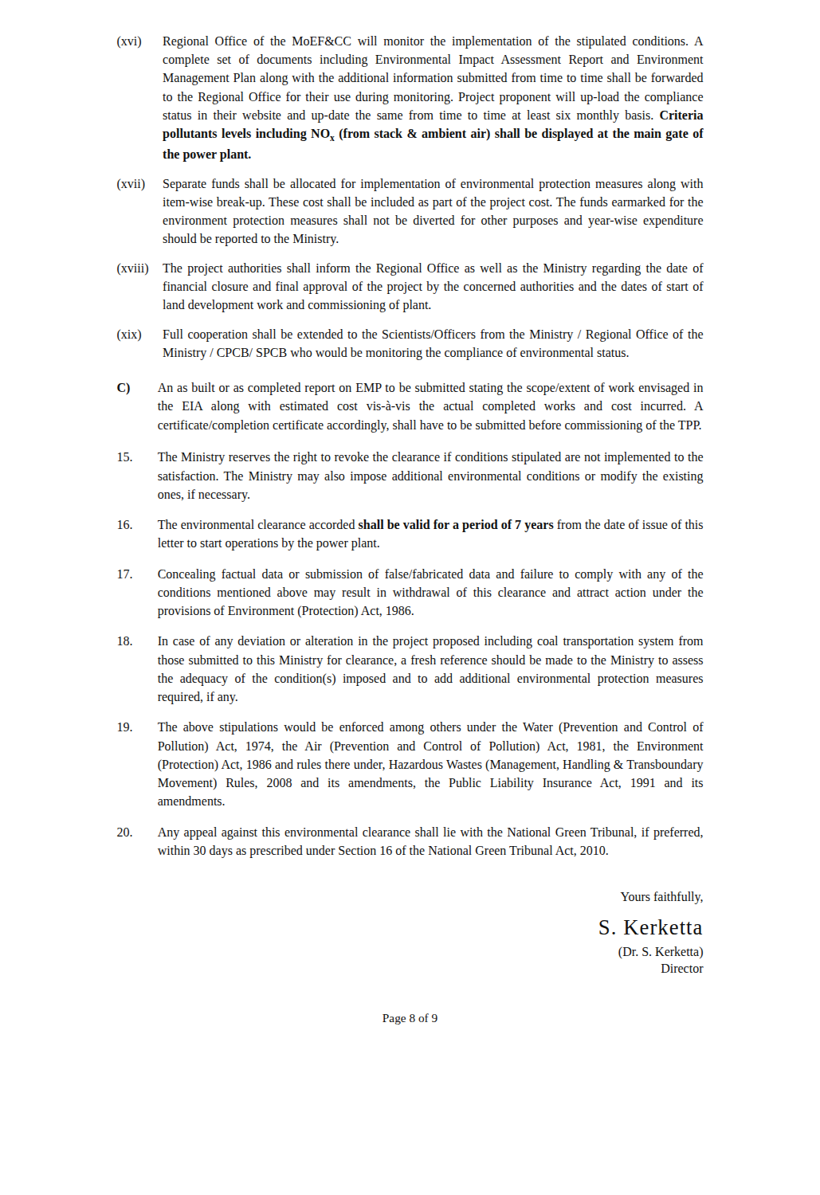(xvi) Regional Office of the MoEF&CC will monitor the implementation of the stipulated conditions. A complete set of documents including Environmental Impact Assessment Report and Environment Management Plan along with the additional information submitted from time to time shall be forwarded to the Regional Office for their use during monitoring. Project proponent will up-load the compliance status in their website and up-date the same from time to time at least six monthly basis. Criteria pollutants levels including NOx (from stack & ambient air) shall be displayed at the main gate of the power plant.
(xvii) Separate funds shall be allocated for implementation of environmental protection measures along with item-wise break-up. These cost shall be included as part of the project cost. The funds earmarked for the environment protection measures shall not be diverted for other purposes and year-wise expenditure should be reported to the Ministry.
(xviii) The project authorities shall inform the Regional Office as well as the Ministry regarding the date of financial closure and final approval of the project by the concerned authorities and the dates of start of land development work and commissioning of plant.
(xix) Full cooperation shall be extended to the Scientists/Officers from the Ministry / Regional Office of the Ministry / CPCB/ SPCB who would be monitoring the compliance of environmental status.
C) An as built or as completed report on EMP to be submitted stating the scope/extent of work envisaged in the EIA along with estimated cost vis-à-vis the actual completed works and cost incurred. A certificate/completion certificate accordingly, shall have to be submitted before commissioning of the TPP.
15. The Ministry reserves the right to revoke the clearance if conditions stipulated are not implemented to the satisfaction. The Ministry may also impose additional environmental conditions or modify the existing ones, if necessary.
16. The environmental clearance accorded shall be valid for a period of 7 years from the date of issue of this letter to start operations by the power plant.
17. Concealing factual data or submission of false/fabricated data and failure to comply with any of the conditions mentioned above may result in withdrawal of this clearance and attract action under the provisions of Environment (Protection) Act, 1986.
18. In case of any deviation or alteration in the project proposed including coal transportation system from those submitted to this Ministry for clearance, a fresh reference should be made to the Ministry to assess the adequacy of the condition(s) imposed and to add additional environmental protection measures required, if any.
19. The above stipulations would be enforced among others under the Water (Prevention and Control of Pollution) Act, 1974, the Air (Prevention and Control of Pollution) Act, 1981, the Environment (Protection) Act, 1986 and rules there under, Hazardous Wastes (Management, Handling & Transboundary Movement) Rules, 2008 and its amendments, the Public Liability Insurance Act, 1991 and its amendments.
20. Any appeal against this environmental clearance shall lie with the National Green Tribunal, if preferred, within 30 days as prescribed under Section 16 of the National Green Tribunal Act, 2010.
Yours faithfully,
S. Kerketta
(Dr. S. Kerketta)
Director
Page 8 of 9